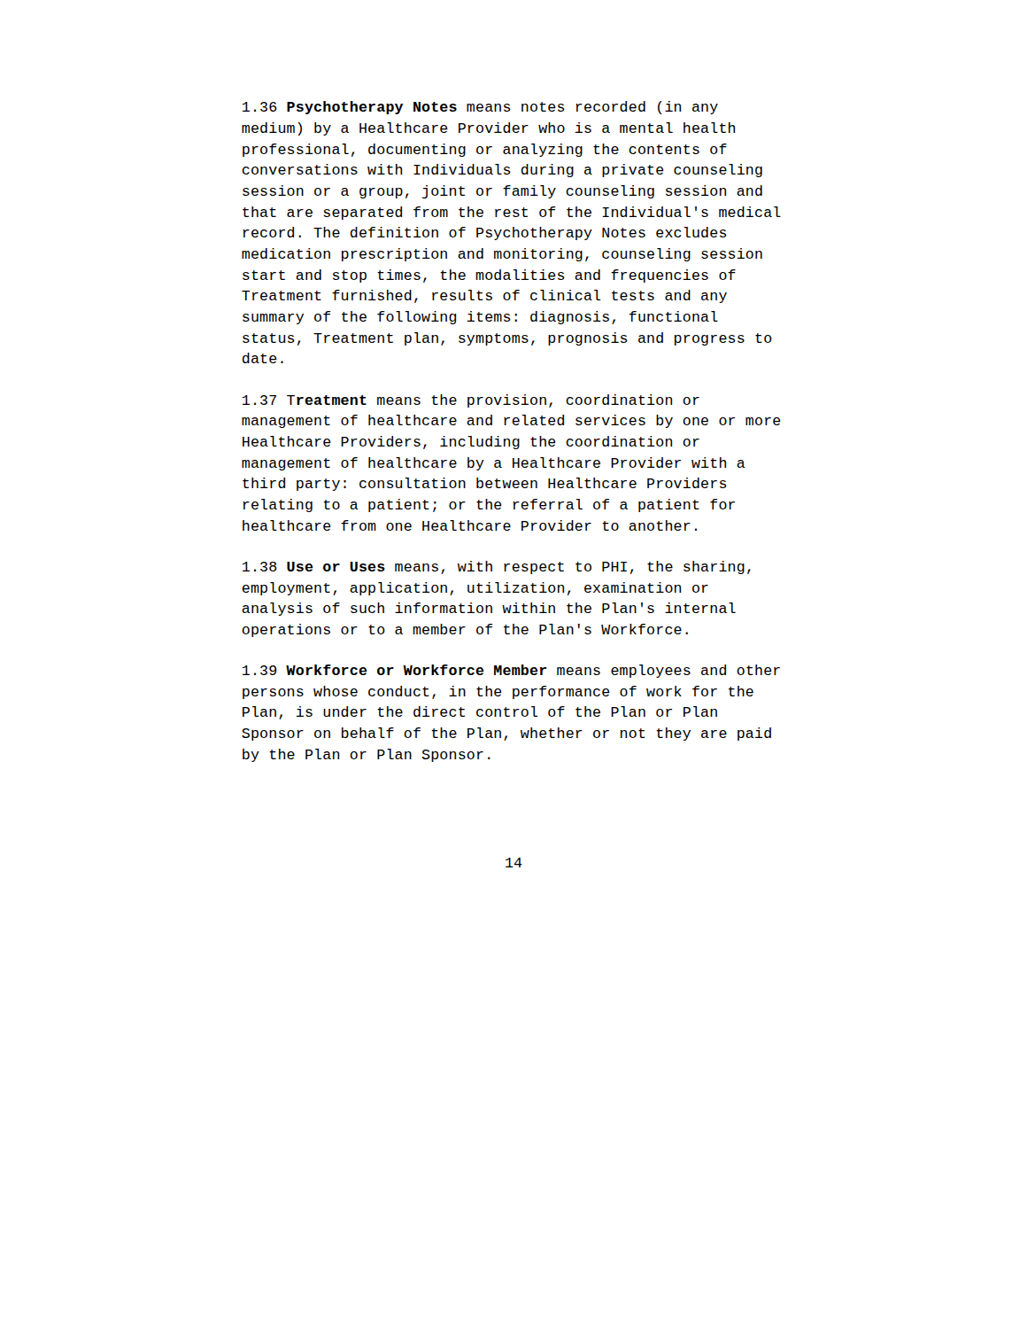1.36 Psychotherapy Notes means notes recorded (in any medium) by a Healthcare Provider who is a mental health professional, documenting or analyzing the contents of conversations with Individuals during a private counseling session or a group, joint or family counseling session and that are separated from the rest of the Individual's medical record. The definition of Psychotherapy Notes excludes medication prescription and monitoring, counseling session start and stop times, the modalities and frequencies of Treatment furnished, results of clinical tests and any summary of the following items: diagnosis, functional status, Treatment plan, symptoms, prognosis and progress to date.
1.37 Treatment means the provision, coordination or management of healthcare and related services by one or more Healthcare Providers, including the coordination or management of healthcare by a Healthcare Provider with a third party: consultation between Healthcare Providers relating to a patient; or the referral of a patient for healthcare from one Healthcare Provider to another.
1.38 Use or Uses means, with respect to PHI, the sharing, employment, application, utilization, examination or analysis of such information within the Plan's internal operations or to a member of the Plan's Workforce.
1.39 Workforce or Workforce Member means employees and other persons whose conduct, in the performance of work for the Plan, is under the direct control of the Plan or Plan Sponsor on behalf of the Plan, whether or not they are paid by the Plan or Plan Sponsor.
14